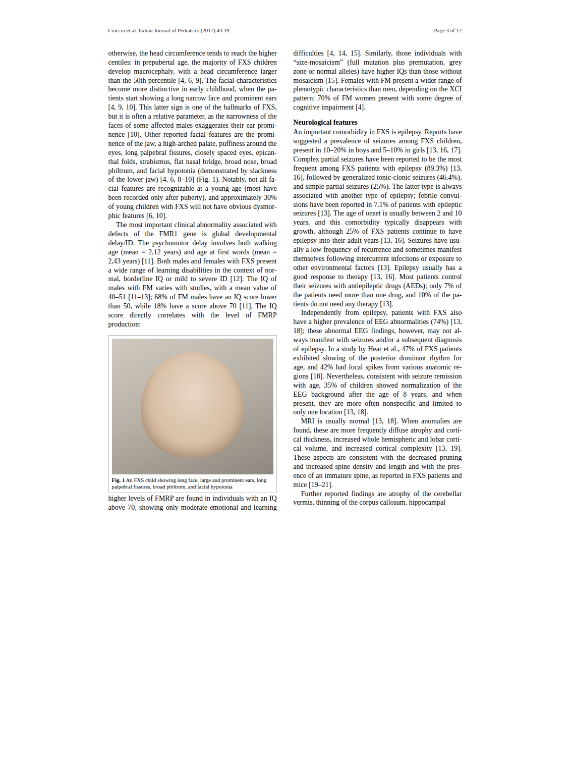Ciaccio et al. Italian Journal of Pediatrics (2017) 43:39 Page 3 of 12
otherwise, the head circumference tends to reach the higher centiles: in prepubertal age, the majority of FXS children develop macrocephaly, with a head circumference larger than the 50th percentile [4, 6, 9]. The facial characteristics become more distinctive in early childhood, when the patients start showing a long narrow face and prominent ears [4, 9, 10]. This latter sign is one of the hallmarks of FXS, but it is often a relative parameter, as the narrowness of the faces of some affected males exaggerates their ear prominence [10]. Other reported facial features are the prominence of the jaw, a high-arched palate, puffiness around the eyes, long palpebral fissures, closely spaced eyes, epicanthal folds, strabismus, flat nasal bridge, broad nose, broad philtrum, and facial hypotonia (demonstrated by slackness of the lower jaw) [4, 6, 8–10] (Fig. 1). Notably, not all facial features are recognizable at a young age (most have been recorded only after puberty), and approximately 30% of young children with FXS will not have obvious dysmorphic features [6, 10].
The most important clinical abnormality associated with defects of the FMR1 gene is global developmental delay/ID. The psychomotor delay involves both walking age (mean = 2,12 years) and age at first words (mean = 2,43 years) [11]. Both males and females with FXS present a wide range of learning disabilities in the context of normal, borderline IQ or mild to severe ID [12]. The IQ of males with FM varies with studies, with a mean value of 40–51 [11–13]; 68% of FM males have an IQ score lower than 50, while 18% have a score above 70 [11]. The IQ score directly correlates with the level of FMRP production:
Fig. 1 An FXS child showing long face, large and prominent ears, long palpebral fissures, broad philtrum, and facial hypotonia
higher levels of FMRP are found in individuals with an IQ above 70, showing only moderate emotional and learning difficulties [4, 14, 15]. Similarly, those individuals with “size-mosaicism” (full mutation plus premutation, grey zone or normal alleles) have higher IQs than those without mosaicism [15]. Females with FM present a wider range of phenotypic characteristics than men, depending on the XCI pattern: 70% of FM women present with some degree of cognitive impairment [4].
Neurological features
An important comorbidity in FXS is epilepsy. Reports have suggested a prevalence of seizures among FXS children, present in 10–20% in boys and 5–10% in girls [13, 16, 17]. Complex partial seizures have been reported to be the most frequent among FXS patients with epilepsy (89.3%) [13, 16], followed by generalized tonic-clonic seizures (46.4%), and simple partial seizures (25%). The latter type is always associated with another type of epilepsy; febrile convulsions have been reported in 7.1% of patients with epileptic seizures [13]. The age of onset is usually between 2 and 10 years, and this comorbidity typically disappears with growth, although 25% of FXS patients continue to have epilepsy into their adult years [13, 16]. Seizures have usually a low frequency of recurrence and sometimes manifest themselves following intercurrent infections or exposure to other environmental factors [13]. Epilepsy usually has a good response to therapy [13, 16]. Most patients control their seizures with antiepileptic drugs (AEDs); only 7% of the patients need more than one drug, and 10% of the patients do not need any therapy [13].
Independently from epilepsy, patients with FXS also have a higher prevalence of EEG abnormalities (74%) [13, 18]; these abnormal EEG findings, however, may not always manifest with seizures and/or a subsequent diagnosis of epilepsy. In a study by Hear et al., 47% of FXS patients exhibited slowing of the posterior dominant rhythm for age, and 42% had focal spikes from various anatomic regions [18]. Nevertheless, consistent with seizure remission with age, 35% of children showed normalization of the EEG background after the age of 8 years, and when present, they are more often nonspecific and limited to only one location [13, 18].
MRI is usually normal [13, 18]. When anomalies are found, these are more frequently diffuse atrophy and cortical thickness, increased whole hemispheric and lobar cortical volume, and increased cortical complexity [13, 19]. These aspects are consistent with the decreased pruning and increased spine density and length and with the presence of an immature spine, as reported in FXS patients and mice [19–21].
Further reported findings are atrophy of the cerebellar vermis, thinning of the corpus callosum, hippocampal